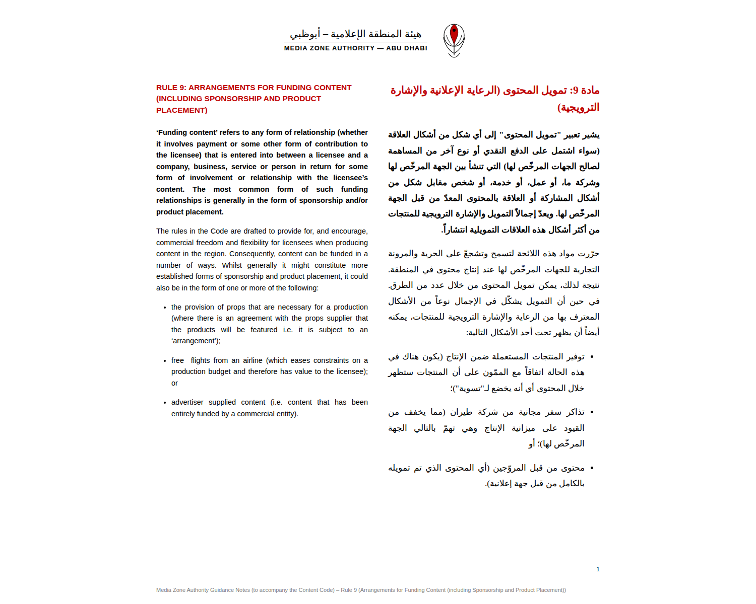هيئة المنطقة الإعلامية – أبوظبي
MEDIA ZONE AUTHORITY — ABU DHABI
RULE 9: ARRANGEMENTS FOR FUNDING CONTENT (INCLUDING SPONSORSHIP AND PRODUCT PLACEMENT)
‘Funding content’ refers to any form of relationship (whether it involves payment or some other form of contribution to the licensee) that is entered into between a licensee and a company, business, service or person in return for some form of involvement or relationship with the licensee’s content. The most common form of such funding relationships is generally in the form of sponsorship and/or product placement.
The rules in the Code are drafted to provide for, and encourage, commercial freedom and flexibility for licensees when producing content in the region. Consequently, content can be funded in a number of ways. Whilst generally it might constitute more established forms of sponsorship and product placement, it could also be in the form of one or more of the following:
the provision of props that are necessary for a production (where there is an agreement with the props supplier that the products will be featured i.e. it is subject to an ‘arrangement’);
free flights from an airline (which eases constraints on a production budget and therefore has value to the licensee); or
advertiser supplied content (i.e. content that has been entirely funded by a commercial entity).
مادة 9: تمويل المحتوى (الرعاية الإعلانية والإشارة الترويجية)
يشير تعبير "تمويل المحتوى" إلى أي شكل من أشكال العلاقة (سواء اشتمل على الدفع النقدي أو نوع آخر من المساهمة لصالح الجهات المرخّص لها) التي تنشأ بين الجهة المرخّص لها وشركة ما، أو عمل، أو خدمة، أو شخص مقابل شكل من أشكال المشاركة أو العلاقة بالمحتوى المعدّ من قبل الجهة المرخّص لها. ويعدّ إجمالاً التمويل والإشارة الترويجية للمنتجات من أكثر أشكال هذه العلاقات التمويلية انتشاراً.
حرّرت مواد هذه اللائحة لتسمح وتشجعّ على الحرية والمرونة التجارية للجهات المرخّص لها عند إنتاج محتوى في المنطقة. نتيجة لذلك، يمكن تمويل المحتوى من خلال عدد من الطرق. في حين أن التمويل يشكّل في الإجمال نوعاً من الأشكال المعترف بها من الرعاية والإشارة الترويجية للمنتجات، يمكنه أيضاً أن يظهر تحت أحد الأشكال التالية:
توفير المنتجات المستعملة ضمن الإنتاج (يكون هناك في هذه الحالة اتفاقاً مع الممّون على أن المنتجات ستظهر خلال المحتوى أي أنه يخضع لـ"تسوية")؛
تذاكر سفر مجانية من شركة طيران (مما يخفف من القيود على ميزانية الإنتاج وهي تهمّ بالتالي الجهة المرخّص لها)؛ أو
محتوى من قبل المروّجين (أي المحتوى الذي تم تمويله بالكامل من قبل جهة إعلانية).
1
Media Zone Authority Guidance Notes (to accompany the Content Code) – Rule 9 (Arrangements for Funding Content (including Sponsorship and Product Placement))